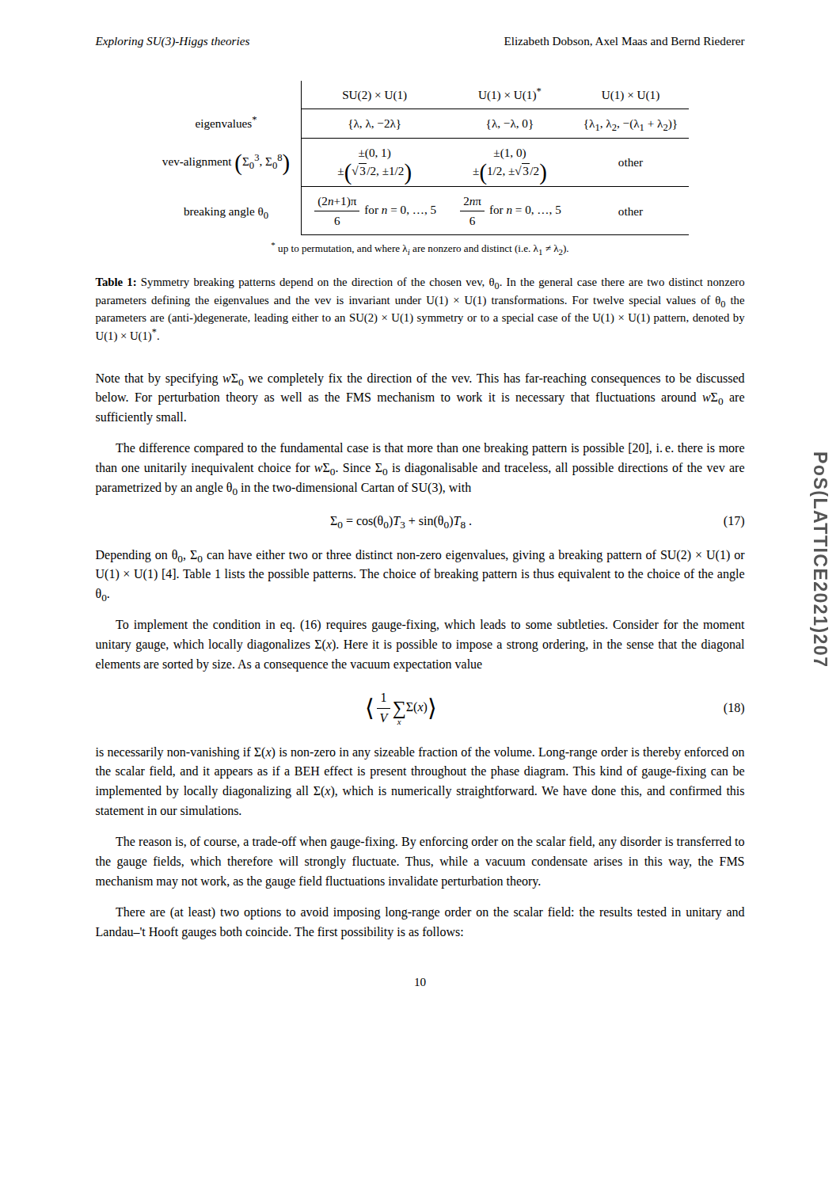PoS(LATTICE2021)207
Exploring SU(3)-Higgs theories
Elizabeth Dobson, Axel Maas and Bernd Riederer
| | SU(2) × U(1) | U(1) × U(1) * | U(1) × U(1) |
| --- | --- | --- | --- |
| eigenvalues * | {λ, λ, −2λ} | {λ, −λ, 0} | {λ 1 , λ 2 , −(λ 1 + λ 2 )} |
| vev-alignment ( Σ 0 3 , Σ 0 8 ) | ±(0, 1) ± ( √ 3 /2, ±1/2 ) | ±(1, 0) ± ( 1/2, ± √ 3 /2 ) | other |
| breaking angle θ 0 | (2 n +1)π 6 for n = 0, …, 5 | 2 n π 6 for n = 0, …, 5 | other |
* up to permutation, and where λi are nonzero and distinct (i.e. λ1 ≠ λ2).
Table 1: Symmetry breaking patterns depend on the direction of the chosen vev, θ0. In the general case there are two distinct nonzero parameters defining the eigenvalues and the vev is invariant under U(1) × U(1) transformations. For twelve special values of θ0 the parameters are (anti-)degenerate, leading either to an SU(2) × U(1) symmetry or to a special case of the U(1) × U(1) pattern, denoted by U(1) × U(1)*.
Note that by specifying w Σ0 we completely fix the direction of the vev. This has far-reaching consequences to be discussed below. For perturbation theory as well as the FMS mechanism to work it is necessary that fluctuations around w Σ0 are sufficiently small.
The difference compared to the fundamental case is that more than one breaking pattern is possible [20], i. e. there is more than one unitarily inequivalent choice for w Σ0. Since Σ0 is diagonalisable and traceless, all possible directions of the vev are parametrized by an angle θ0 in the two-dimensional Cartan of SU(3), with
Σ0 = cos(θ0)T3 + sin(θ0)T8 .
(17)
Depending on θ0, Σ0 can have either two or three distinct non-zero eigenvalues, giving a breaking pattern of SU(2) × U(1) or U(1) × U(1) [4]. Table 1 lists the possible patterns. The choice of breaking pattern is thus equivalent to the choice of the angle θ0.
To implement the condition in eq. (16) requires gauge-fixing, which leads to some subtleties. Consider for the moment unitary gauge, which locally diagonalizes Σ(x). Here it is possible to impose a strong ordering, in the sense that the diagonal elements are sorted by size. As a consequence the vacuum expectation value
⟨1 V∑x Σ(x)⟩
(18)
is necessarily non-vanishing if Σ(x) is non-zero in any sizeable fraction of the volume. Long-range order is thereby enforced on the scalar field, and it appears as if a BEH effect is present throughout the phase diagram. This kind of gauge-fixing can be implemented by locally diagonalizing all Σ(x), which is numerically straightforward. We have done this, and confirmed this statement in our simulations.
The reason is, of course, a trade-off when gauge-fixing. By enforcing order on the scalar field, any disorder is transferred to the gauge fields, which therefore will strongly fluctuate. Thus, while a vacuum condensate arises in this way, the FMS mechanism may not work, as the gauge field fluctuations invalidate perturbation theory.
There are (at least) two options to avoid imposing long-range order on the scalar field: the results tested in unitary and Landau–'t Hooft gauges both coincide. The first possibility is as follows:
10